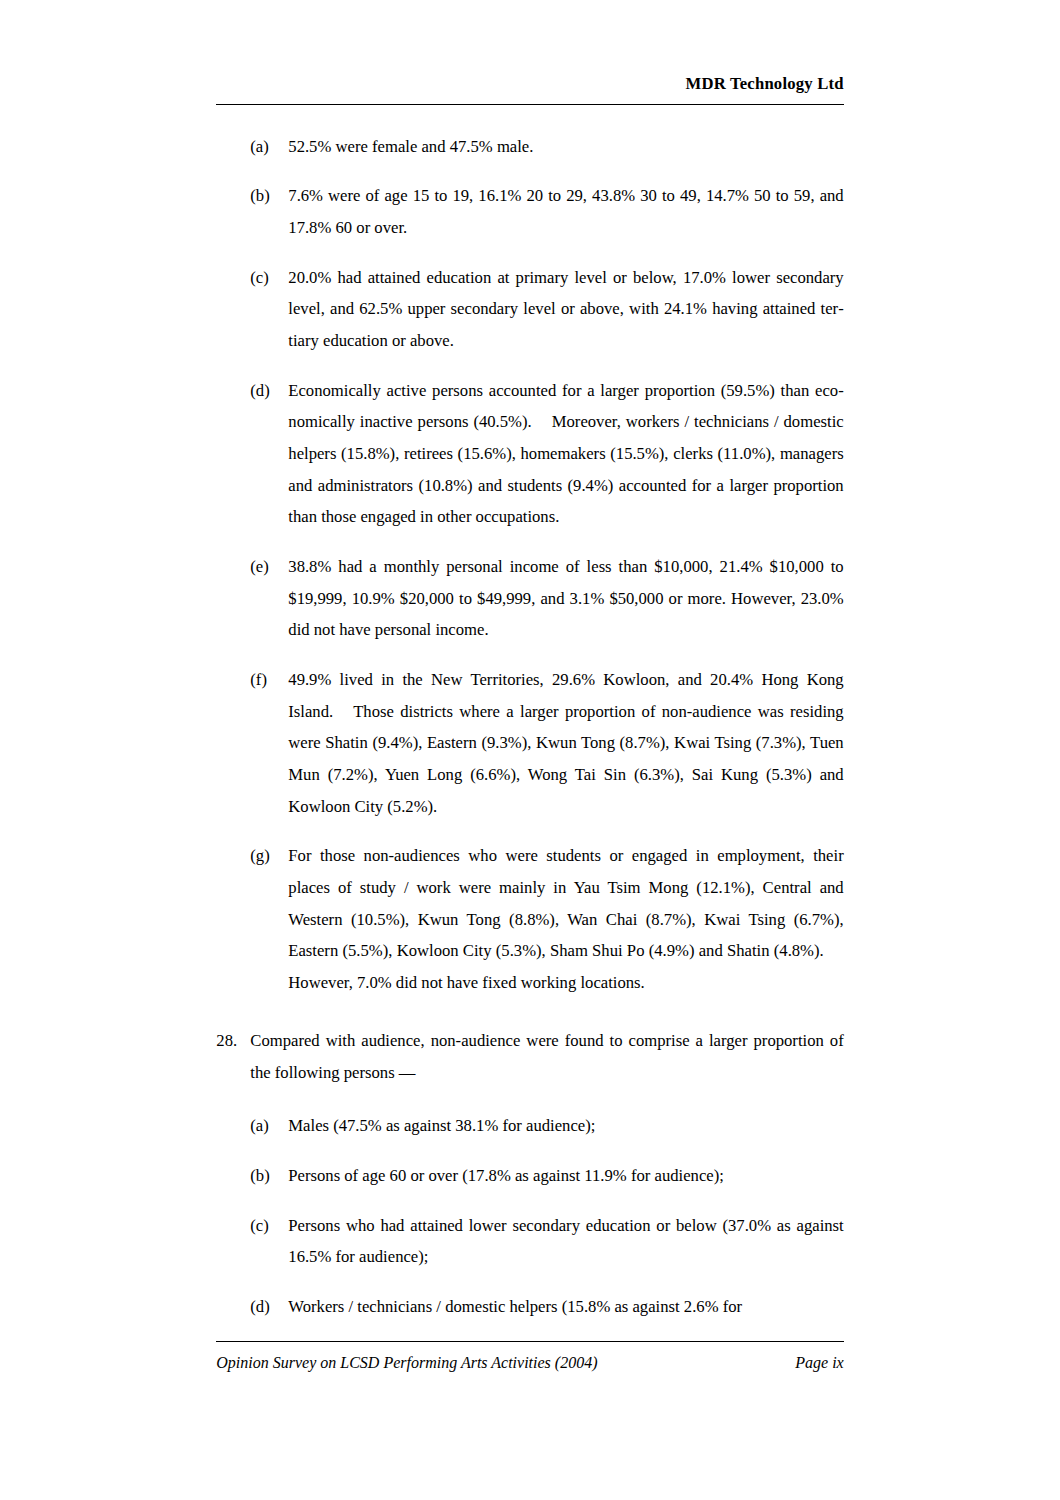MDR Technology Ltd
(a) 52.5% were female and 47.5% male.
(b) 7.6% were of age 15 to 19, 16.1% 20 to 29, 43.8% 30 to 49, 14.7% 50 to 59, and 17.8% 60 or over.
(c) 20.0% had attained education at primary level or below, 17.0% lower secondary level, and 62.5% upper secondary level or above, with 24.1% having attained tertiary education or above.
(d) Economically active persons accounted for a larger proportion (59.5%) than economically inactive persons (40.5%). Moreover, workers / technicians / domestic helpers (15.8%), retirees (15.6%), homemakers (15.5%), clerks (11.0%), managers and administrators (10.8%) and students (9.4%) accounted for a larger proportion than those engaged in other occupations.
(e) 38.8% had a monthly personal income of less than $10,000, 21.4% $10,000 to $19,999, 10.9% $20,000 to $49,999, and 3.1% $50,000 or more. However, 23.0% did not have personal income.
(f) 49.9% lived in the New Territories, 29.6% Kowloon, and 20.4% Hong Kong Island. Those districts where a larger proportion of non-audience was residing were Shatin (9.4%), Eastern (9.3%), Kwun Tong (8.7%), Kwai Tsing (7.3%), Tuen Mun (7.2%), Yuen Long (6.6%), Wong Tai Sin (6.3%), Sai Kung (5.3%) and Kowloon City (5.2%).
(g) For those non-audiences who were students or engaged in employment, their places of study / work were mainly in Yau Tsim Mong (12.1%), Central and Western (10.5%), Kwun Tong (8.8%), Wan Chai (8.7%), Kwai Tsing (6.7%), Eastern (5.5%), Kowloon City (5.3%), Sham Shui Po (4.9%) and Shatin (4.8%). However, 7.0% did not have fixed working locations.
28. Compared with audience, non-audience were found to comprise a larger proportion of the following persons —
(a) Males (47.5% as against 38.1% for audience);
(b) Persons of age 60 or over (17.8% as against 11.9% for audience);
(c) Persons who had attained lower secondary education or below (37.0% as against 16.5% for audience);
(d) Workers / technicians / domestic helpers (15.8% as against 2.6% for
Opinion Survey on LCSD Performing Arts Activities (2004) Page ix